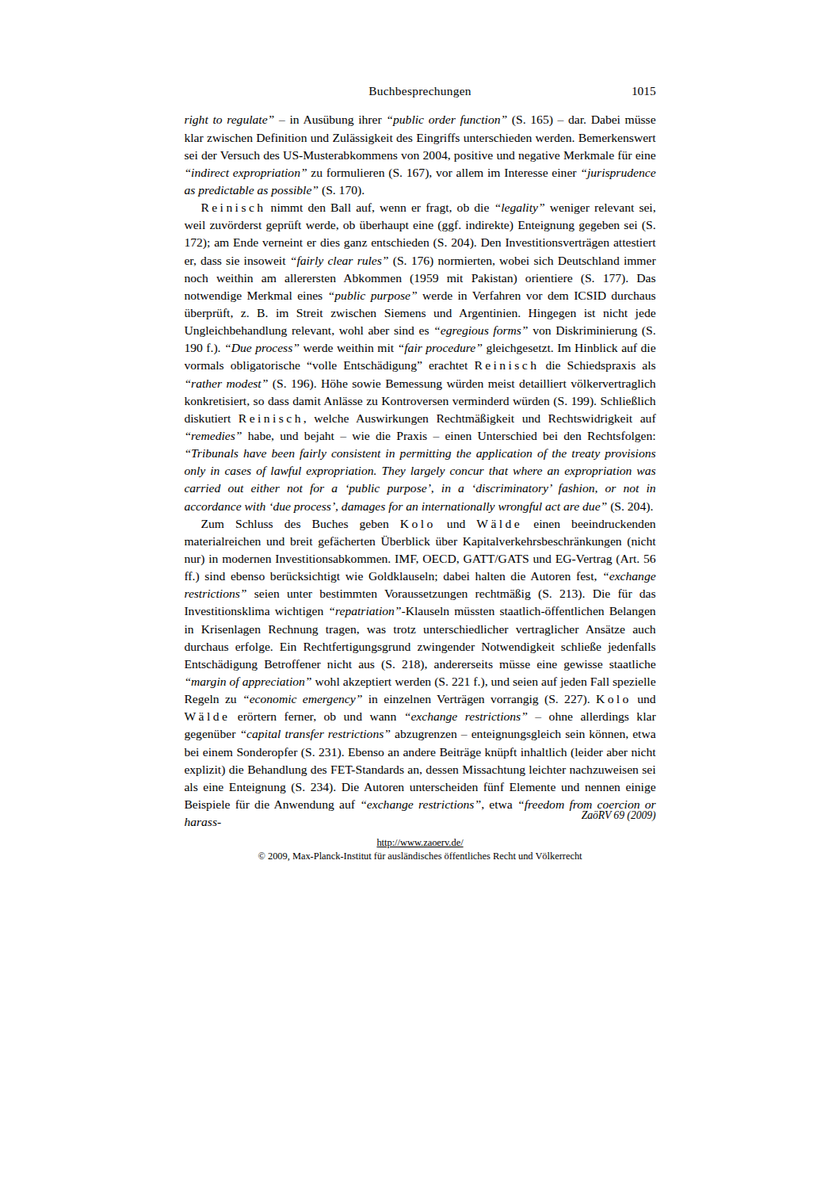Buchbesprechungen 1015
right to regulate” – in Ausübung ihrer “public order function” (S. 165) – dar. Dabei müsse klar zwischen Definition und Zulässigkeit des Eingriffs unterschieden werden. Bemerkenswert sei der Versuch des US-Musterabkommens von 2004, positive und negative Merkmale für eine “indirect expropriation” zu formulieren (S. 167), vor allem im Interesse einer “jurisprudence as predictable as possible” (S. 170).
Reinisch nimmt den Ball auf, wenn er fragt, ob die “legality” weniger relevant sei, weil zuvörderst geprüft werde, ob überhaupt eine (ggf. indirekte) Enteignung gegeben sei (S. 172); am Ende verneint er dies ganz entschieden (S. 204). Den Investitionsverträgen attestiert er, dass sie insoweit “fairly clear rules” (S. 176) normierten, wobei sich Deutschland immer noch weithin am allerersten Abkommen (1959 mit Pakistan) orientiere (S. 177). Das notwendige Merkmal eines “public purpose” werde in Verfahren vor dem ICSID durchaus überprüft, z. B. im Streit zwischen Siemens und Argentinien. Hingegen ist nicht jede Ungleichbehandlung relevant, wohl aber sind es “egregious forms” von Diskriminierung (S. 190 f.). “Due process” werde weithin mit “fair procedure” gleichgesetzt. Im Hinblick auf die vormals obligatorische “volle Entschädigung” erachtet Reinisch die Schiedspraxis als “rather modest” (S. 196). Höhe sowie Bemessung würden meist detailliert völkervertraglich konkretisiert, so dass damit Anlässe zu Kontroversen verminderd würden (S. 199). Schließlich diskutiert Reinisch, welche Auswirkungen Rechtmäßigkeit und Rechtswidrigkeit auf “remedies” habe, und bejaht – wie die Praxis – einen Unterschied bei den Rechtsfolgen: “Tribunals have been fairly consistent in permitting the application of the treaty provisions only in cases of lawful expropriation. They largely concur that where an expropriation was carried out either not for a ‘public purpose’, in a ‘discriminatory’ fashion, or not in accordance with ‘due process’, damages for an internationally wrongful act are due” (S. 204).
Zum Schluss des Buches geben Kolo und Wälde einen beeindruckenden materialreichen und breit gefächerten Überblick über Kapitalverkehrsbeschränkungen (nicht nur) in modernen Investitionsabkommen. IMF, OECD, GATT/GATS und EG-Vertrag (Art. 56 ff.) sind ebenso berücksichtigt wie Goldklauseln; dabei halten die Autoren fest, “exchange restrictions” seien unter bestimmten Voraussetzungen rechtmäßig (S. 213). Die für das Investitionsklima wichtigen “repatriation”-Klauseln müssten staatlich-öffentlichen Belangen in Krisenlagen Rechnung tragen, was trotz unterschiedlicher vertraglicher Ansätze auch durchaus erfolge. Ein Rechtfertigungsgrund zwingender Notwendigkeit schließe jedenfalls Entschädigung Betroffener nicht aus (S. 218), andererseits müsse eine gewisse staatliche “margin of appreciation” wohl akzeptiert werden (S. 221 f.), und seien auf jeden Fall spezielle Regeln zu “economic emergency” in einzelnen Verträgen vorrangig (S. 227). Kolo und Wälde erörtern ferner, ob und wann “exchange restrictions” – ohne allerdings klar gegenüber “capital transfer restrictions” abzugrenzen – enteignungsgleich sein können, etwa bei einem Sonderopfer (S. 231). Ebenso an andere Beiträge knüpft inhaltlich (leider aber nicht explizit) die Behandlung des FET-Standards an, dessen Missachtung leichter nachzuweisen sei als eine Enteignung (S. 234). Die Autoren unterscheiden fünf Elemente und nennen einige Beispiele für die Anwendung auf “exchange restrictions”, etwa “freedom from coercion or harass-
ZaöRV 69 (2009)
http://www.zaoerv.de/
© 2009, Max-Planck-Institut für ausländisches öffentliches Recht und Völkerrecht